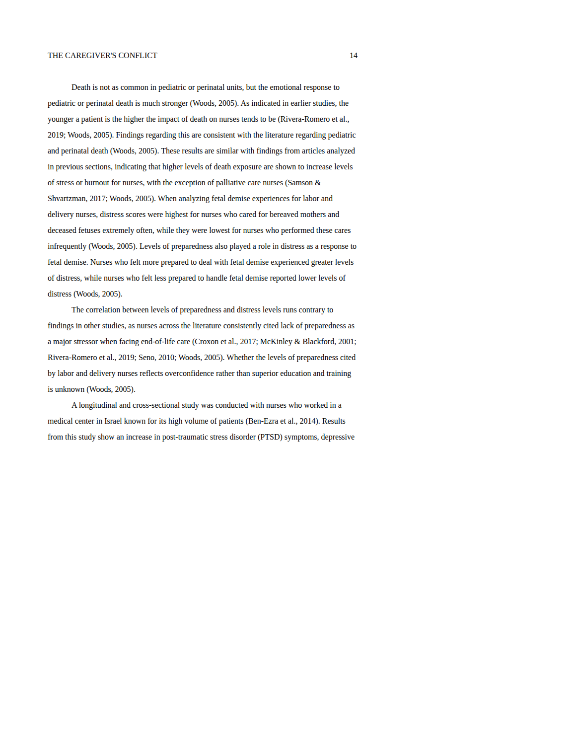The Caregiver's Conflict 14
Death is not as common in pediatric or perinatal units, but the emotional response to pediatric or perinatal death is much stronger (Woods, 2005). As indicated in earlier studies, the younger a patient is the higher the impact of death on nurses tends to be (Rivera-Romero et al., 2019; Woods, 2005). Findings regarding this are consistent with the literature regarding pediatric and perinatal death (Woods, 2005). These results are similar with findings from articles analyzed in previous sections, indicating that higher levels of death exposure are shown to increase levels of stress or burnout for nurses, with the exception of palliative care nurses (Samson & Shvartzman, 2017; Woods, 2005). When analyzing fetal demise experiences for labor and delivery nurses, distress scores were highest for nurses who cared for bereaved mothers and deceased fetuses extremely often, while they were lowest for nurses who performed these cares infrequently (Woods, 2005). Levels of preparedness also played a role in distress as a response to fetal demise. Nurses who felt more prepared to deal with fetal demise experienced greater levels of distress, while nurses who felt less prepared to handle fetal demise reported lower levels of distress (Woods, 2005).
The correlation between levels of preparedness and distress levels runs contrary to findings in other studies, as nurses across the literature consistently cited lack of preparedness as a major stressor when facing end-of-life care (Croxon et al., 2017; McKinley & Blackford, 2001; Rivera-Romero et al., 2019; Seno, 2010; Woods, 2005). Whether the levels of preparedness cited by labor and delivery nurses reflects overconfidence rather than superior education and training is unknown (Woods, 2005).
A longitudinal and cross-sectional study was conducted with nurses who worked in a medical center in Israel known for its high volume of patients (Ben-Ezra et al., 2014). Results from this study show an increase in post-traumatic stress disorder (PTSD) symptoms, depressive